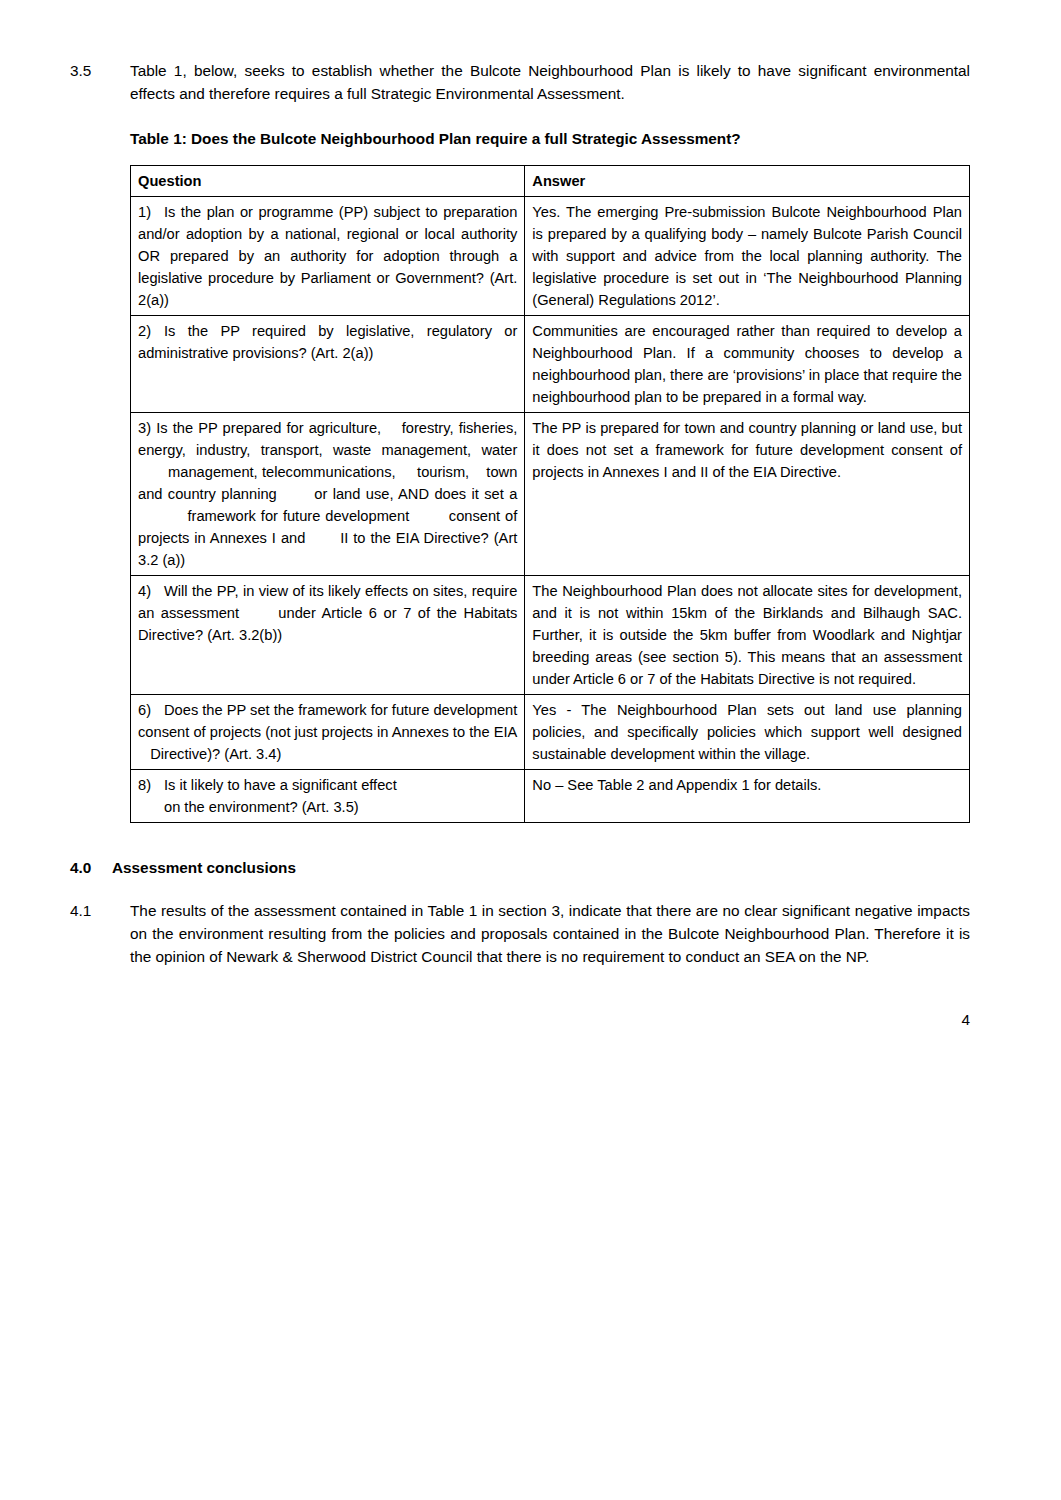3.5
Table 1, below, seeks to establish whether the Bulcote Neighbourhood Plan is likely to have significant environmental effects and therefore requires a full Strategic Environmental Assessment.
Table 1: Does the Bulcote Neighbourhood Plan require a full Strategic Assessment?
| Question | Answer |
| --- | --- |
| 1) Is the plan or programme (PP) subject to preparation and/or adoption by a national, regional or local authority OR prepared by an authority for adoption through a legislative procedure by Parliament or Government? (Art. 2(a)) | Yes. The emerging Pre-submission Bulcote Neighbourhood Plan is prepared by a qualifying body – namely Bulcote Parish Council with support and advice from the local planning authority. The legislative procedure is set out in ‘The Neighbourhood Planning (General) Regulations 2012’. |
| 2) Is the PP required by legislative, regulatory or administrative provisions? (Art. 2(a)) | Communities are encouraged rather than required to develop a Neighbourhood Plan. If a community chooses to develop a neighbourhood plan, there are ‘provisions’ in place that require the neighbourhood plan to be prepared in a formal way. |
| 3) Is the PP prepared for agriculture, forestry, fisheries, energy, industry, transport, waste management, water management, telecommunications, tourism, town and country planning or land use, AND does it set a framework for future development consent of projects in Annexes I and II to the EIA Directive? (Art 3.2 (a)) | The PP is prepared for town and country planning or land use, but it does not set a framework for future development consent of projects in Annexes I and II of the EIA Directive. |
| 4) Will the PP, in view of its likely effects on sites, require an assessment under Article 6 or 7 of the Habitats Directive? (Art. 3.2(b)) | The Neighbourhood Plan does not allocate sites for development, and it is not within 15km of the Birklands and Bilhaugh SAC. Further, it is outside the 5km buffer from Woodlark and Nightjar breeding areas (see section 5). This means that an assessment under Article 6 or 7 of the Habitats Directive is not required. |
| 6) Does the PP set the framework for future development consent of projects (not just projects in Annexes to the EIA Directive)? (Art. 3.4) | Yes - The Neighbourhood Plan sets out land use planning policies, and specifically policies which support well designed sustainable development within the village. |
| 8) Is it likely to have a significant effect on the environment? (Art. 3.5) | No – See Table 2 and Appendix 1 for details. |
4.0 Assessment conclusions
4.1
The results of the assessment contained in Table 1 in section 3, indicate that there are no clear significant negative impacts on the environment resulting from the policies and proposals contained in the Bulcote Neighbourhood Plan. Therefore it is the opinion of Newark & Sherwood District Council that there is no requirement to conduct an SEA on the NP.
4